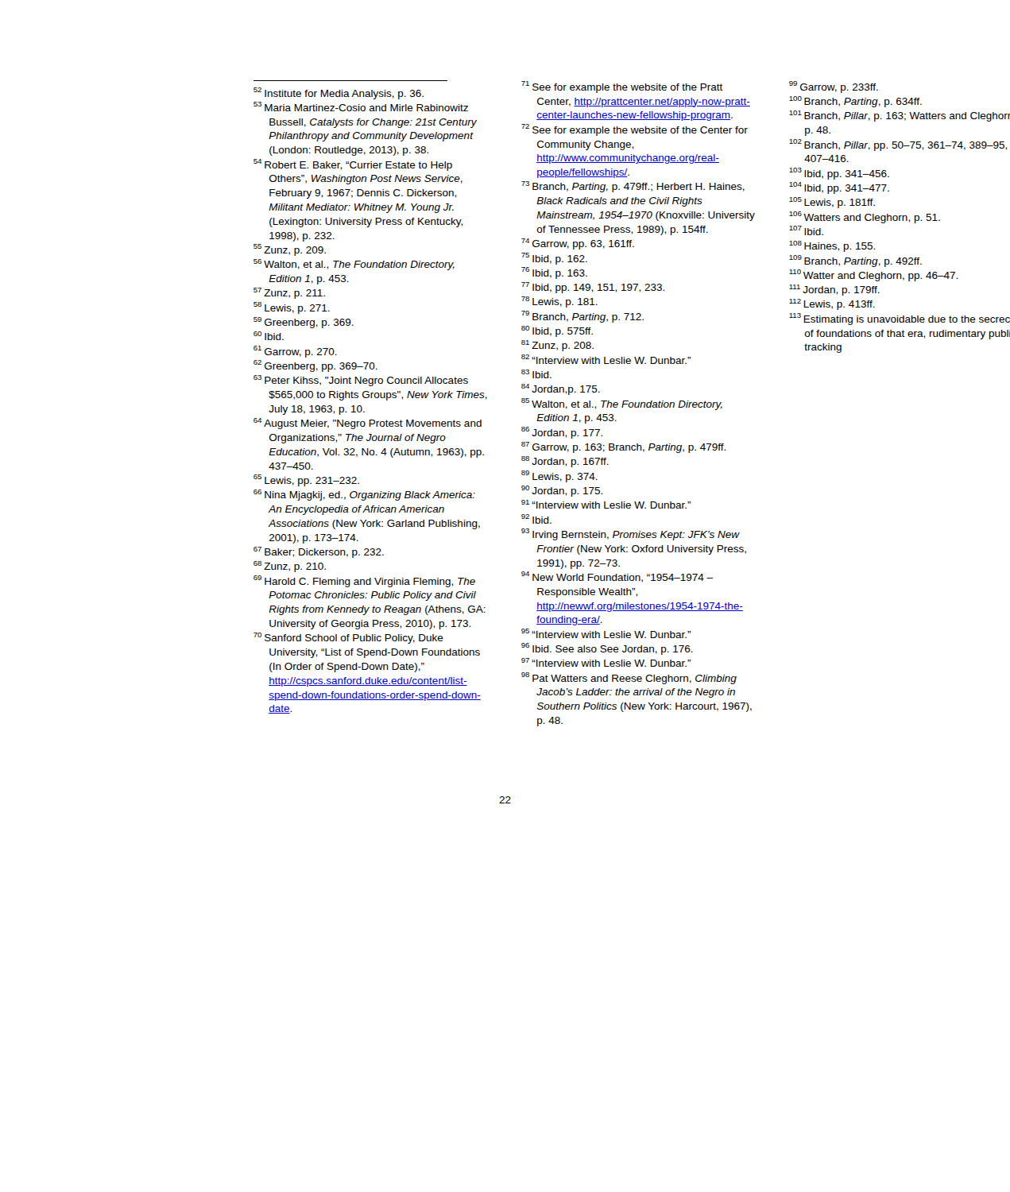Institute for Media Analysis, p. 36.
Maria Martinez-Cosio and Mirle Rabinowitz Bussell, Catalysts for Change: 21st Century Philanthropy and Community Development (London: Routledge, 2013), p. 38.
Robert E. Baker, “Currier Estate to Help Others”, Washington Post News Service, February 9, 1967; Dennis C. Dickerson, Militant Mediator: Whitney M. Young Jr. (Lexington: University Press of Kentucky, 1998), p. 232.
Zunz, p. 209.
Walton, et al., The Foundation Directory, Edition 1, p. 453.
Zunz, p. 211.
Lewis, p. 271.
Greenberg, p. 369.
Ibid.
Garrow, p. 270.
Greenberg, pp. 369–70.
Peter Kihss, "Joint Negro Council Allocates $565,000 to Rights Groups", New York Times, July 18, 1963, p. 10.
August Meier, "Negro Protest Movements and Organizations," The Journal of Negro Education, Vol. 32, No. 4 (Autumn, 1963), pp. 437–450.
Lewis, pp. 231–232.
Nina Mjagkij, ed., Organizing Black America: An Encyclopedia of African American Associations (New York: Garland Publishing, 2001), p. 173–174.
Baker; Dickerson, p. 232.
Zunz, p. 210.
Harold C. Fleming and Virginia Fleming, The Potomac Chronicles: Public Policy and Civil Rights from Kennedy to Reagan (Athens, GA: University of Georgia Press, 2010), p. 173.
Sanford School of Public Policy, Duke University, “List of Spend-Down Foundations (In Order of Spend-Down Date),” http://cspcs.sanford.duke.edu/content/list-spend-down-foundations-order-spend-down-date.
See for example the website of the Pratt Center, http://prattcenter.net/apply-now-pratt-center-launches-new-fellowship-program.
See for example the website of the Center for Community Change, http://www.communitychange.org/real-people/fellowships/.
Branch, Parting, p. 479ff.; Herbert H. Haines, Black Radicals and the Civil Rights Mainstream, 1954–1970 (Knoxville: University of Tennessee Press, 1989), p. 154ff.
Garrow, pp. 63, 161ff.
Ibid, p. 162.
Ibid, p. 163.
Ibid, pp. 149, 151, 197, 233.
Lewis, p. 181.
Branch, Parting, p. 712.
Ibid, p. 575ff.
Zunz, p. 208.
“Interview with Leslie W. Dunbar.”
Ibid.
Jordan,p. 175.
Walton, et al., The Foundation Directory, Edition 1, p. 453.
Jordan, p. 177.
Garrow, p. 163; Branch, Parting, p. 479ff.
Jordan, p. 167ff.
Lewis, p. 374.
Jordan, p. 175.
“Interview with Leslie W. Dunbar.”
Ibid.
Irving Bernstein, Promises Kept: JFK’s New Frontier (New York: Oxford University Press, 1991), pp. 72–73.
New World Foundation, “1954–1974 – Responsible Wealth”, http://newwf.org/milestones/1954-1974-the-founding-era/.
“Interview with Leslie W. Dunbar.”
Ibid. See also See Jordan, p. 176.
“Interview with Leslie W. Dunbar.”
Pat Watters and Reese Cleghorn, Climbing Jacob’s Ladder: the arrival of the Negro in Southern Politics (New York: Harcourt, 1967), p. 48.
Garrow, p. 233ff.
Branch, Parting, p. 634ff.
Branch, Pillar, p. 163; Watters and Cleghorn, p. 48.
Branch, Pillar, pp. 50–75, 361–74, 389–95, 407–416.
Ibid, pp. 341–456.
Ibid, pp. 341–477.
Lewis, p. 181ff.
Watters and Cleghorn, p. 51.
Ibid.
Haines, p. 155.
Branch, Parting, p. 492ff.
Watter and Cleghorn, pp. 46–47.
Jordan, p. 179ff.
Lewis, p. 413ff.
Estimating is unavoidable due to the secrecy of foundations of that era, rudimentary public tracking
22